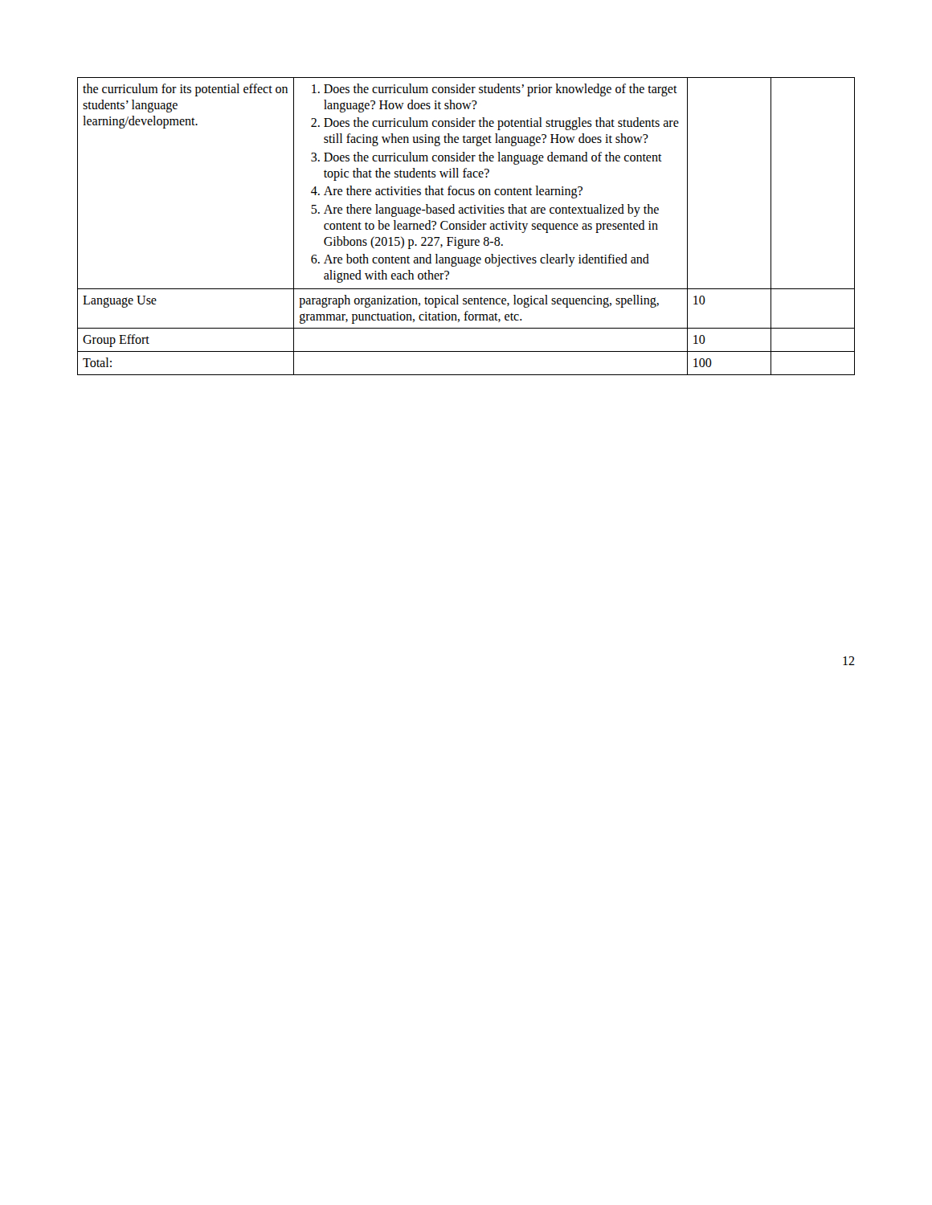| the curriculum for its potential effect on students’ language learning/development. | Does the curriculum consider students’ prior knowledge of the target language? How does it show? Does the curriculum consider the potential struggles that students are still facing when using the target language? How does it show? Does the curriculum consider the language demand of the content topic that the students will face? Are there activities that focus on content learning? Are there language-based activities that are contextualized by the content to be learned? Consider activity sequence as presented in Gibbons (2015) p. 227, Figure 8-8. Are both content and language objectives clearly identified and aligned with each other? | | |
| Language Use | paragraph organization, topical sentence, logical sequencing, spelling, grammar, punctuation, citation, format, etc. | 10 | |
| Group Effort | | 10 | |
| Total: | | 100 | |
12